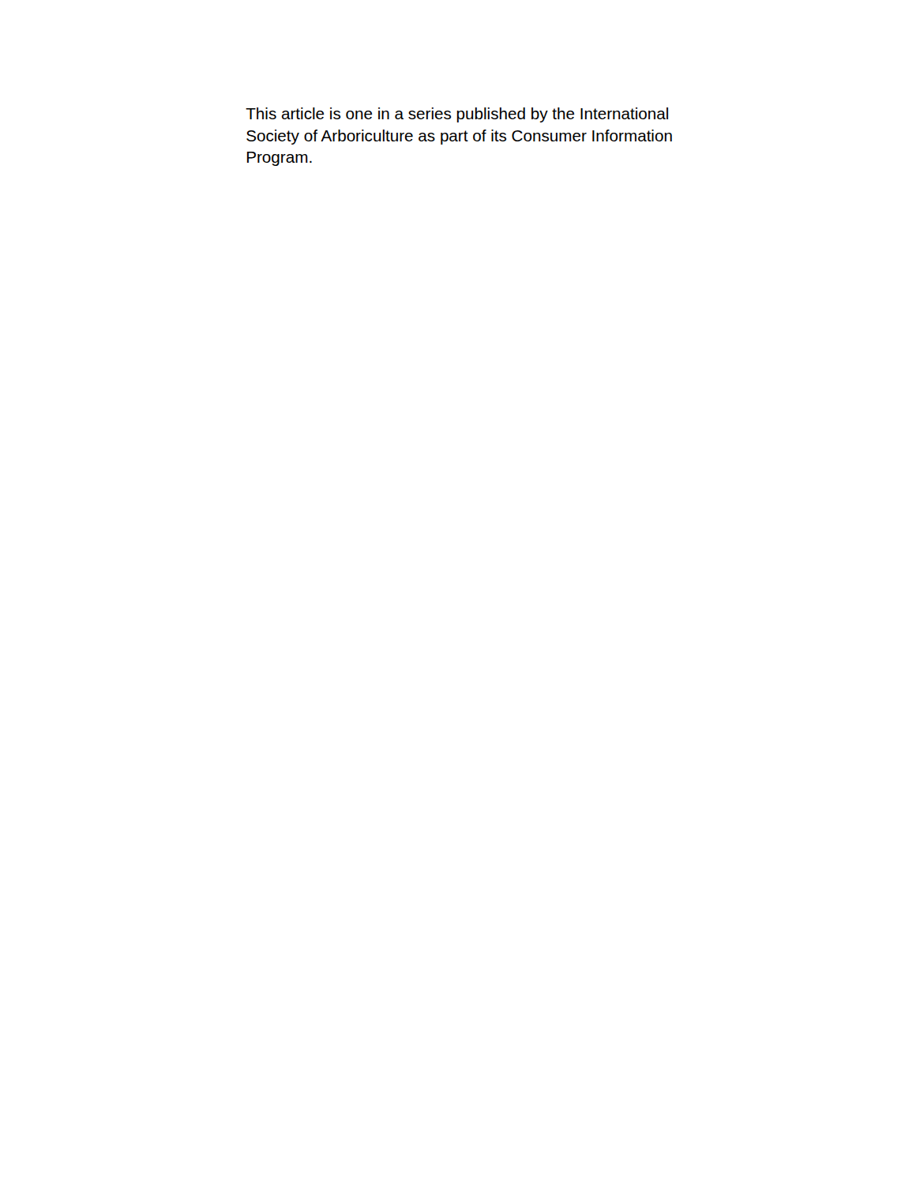This article is one in a series published by the International Society of Arboriculture as part of its Consumer Information Program.